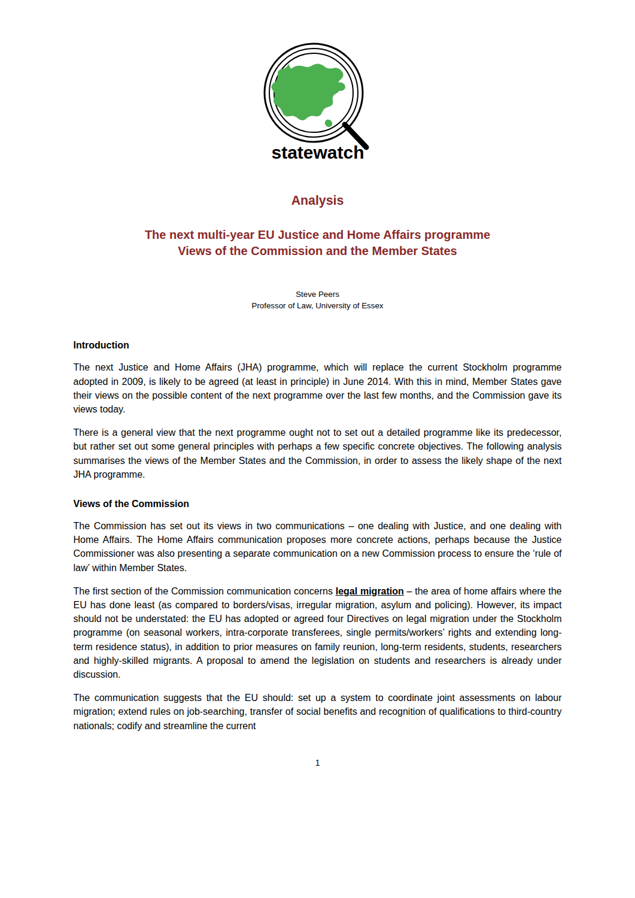statewatch
Analysis
The next multi-year EU Justice and Home Affairs programme
Views of the Commission and the Member States
Steve Peers
Professor of Law, University of Essex
Introduction
The next Justice and Home Affairs (JHA) programme, which will replace the current Stockholm programme adopted in 2009, is likely to be agreed (at least in principle) in June 2014. With this in mind, Member States gave their views on the possible content of the next programme over the last few months, and the Commission gave its views today.
There is a general view that the next programme ought not to set out a detailed programme like its predecessor, but rather set out some general principles with perhaps a few specific concrete objectives. The following analysis summarises the views of the Member States and the Commission, in order to assess the likely shape of the next JHA programme.
Views of the Commission
The Commission has set out its views in two communications – one dealing with Justice, and one dealing with Home Affairs. The Home Affairs communication proposes more concrete actions, perhaps because the Justice Commissioner was also presenting a separate communication on a new Commission process to ensure the ‘rule of law’ within Member States.
The first section of the Commission communication concerns legal migration – the area of home affairs where the EU has done least (as compared to borders/visas, irregular migration, asylum and policing). However, its impact should not be understated: the EU has adopted or agreed four Directives on legal migration under the Stockholm programme (on seasonal workers, intra-corporate transferees, single permits/workers’ rights and extending long-term residence status), in addition to prior measures on family reunion, long-term residents, students, researchers and highly-skilled migrants. A proposal to amend the legislation on students and researchers is already under discussion.
The communication suggests that the EU should: set up a system to coordinate joint assessments on labour migration; extend rules on job-searching, transfer of social benefits and recognition of qualifications to third-country nationals; codify and streamline the current
1